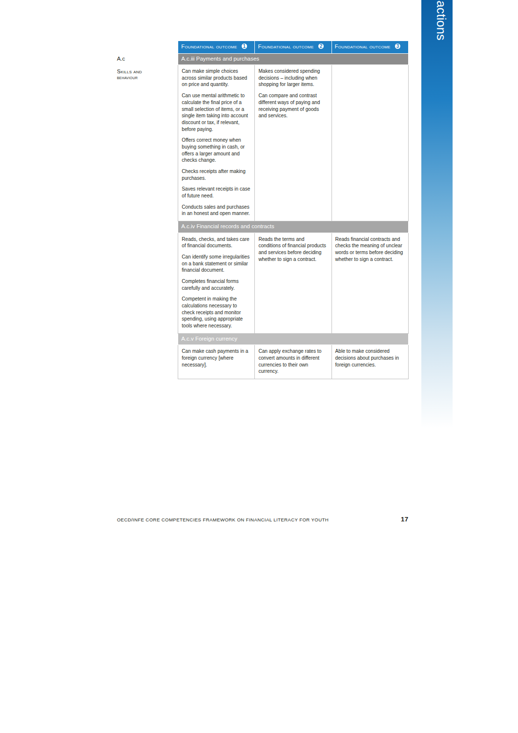Money and transactions
| | Foundational outcome 1 | Foundational outcome 2 | Foundational outcome 3 |
| --- | --- | --- | --- |
| A.c | A.c.iii Payments and purchases |
| Skills and behaviour | Can make simple choices across similar products based on price and quantity. Can use mental arithmetic to calculate the final price of a small selection of items, or a single item taking into account discount or tax, if relevant, before paying. Offers correct money when buying something in cash, or offers a larger amount and checks change. Checks receipts after making purchases. Saves relevant receipts in case of future need. Conducts sales and purchases in an honest and open manner. | Makes considered spending decisions – including when shopping for larger items. Can compare and contrast different ways of paying and receiving payment of goods and services. | |
| | A.c.iv Financial records and contracts |
| | Reads, checks, and takes care of financial documents. Can identify some irregularities on a bank statement or similar financial document. Completes financial forms carefully and accurately. Competent in making the calculations necessary to check receipts and monitor spending, using appropriate tools where necessary. | Reads the terms and conditions of financial products and services before deciding whether to sign a contract. | Reads financial contracts and checks the meaning of unclear words or terms before deciding whether to sign a contract. |
| | A.c.v Foreign currency |
| | Can make cash payments in a foreign currency [where necessary]. | Can apply exchange rates to convert amounts in different currencies to their own currency. | Able to make considered decisions about purchases in foreign currencies. |
OECD/INFE Core Competencies Framework on Financial Literacy for Youth
17